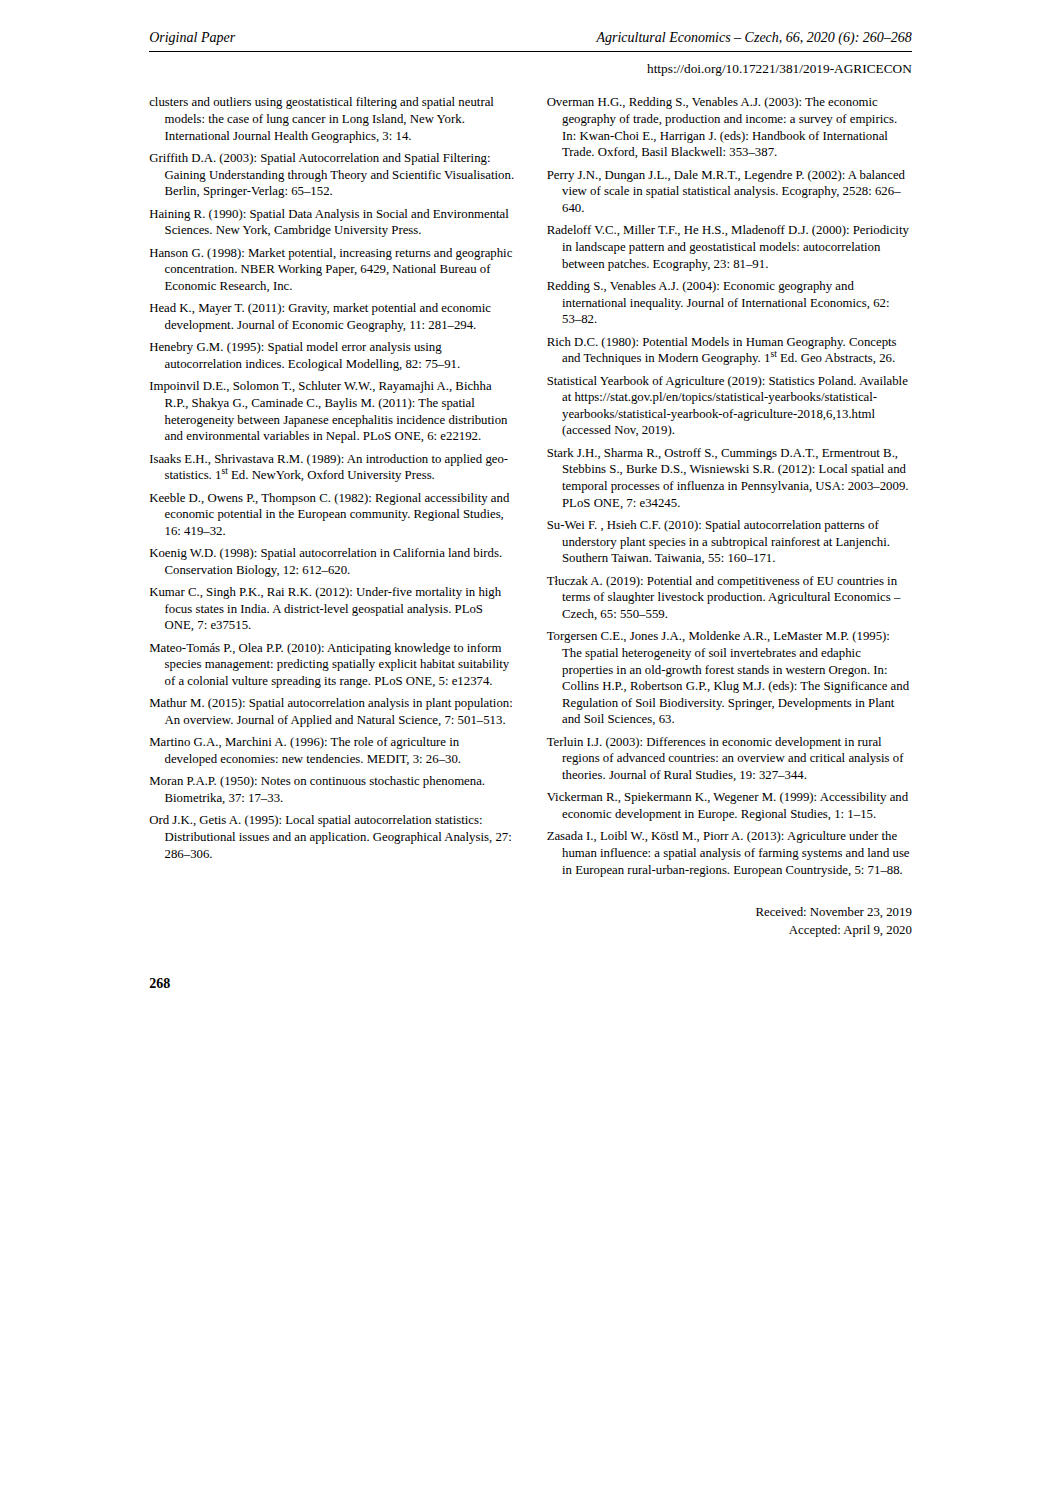Original Paper Agricultural Economics – Czech, 66, 2020 (6): 260–268
https://doi.org/10.17221/381/2019-AGRICECON
clusters and outliers using geostatistical filtering and spatial neutral models: the case of lung cancer in Long Island, New York. International Journal Health Geographics, 3: 14.
Griffith D.A. (2003): Spatial Autocorrelation and Spatial Filtering: Gaining Understanding through Theory and Scientific Visualisation. Berlin, Springer-Verlag: 65–152.
Haining R. (1990): Spatial Data Analysis in Social and Environmental Sciences. New York, Cambridge University Press.
Hanson G. (1998): Market potential, increasing returns and geographic concentration. NBER Working Paper, 6429, National Bureau of Economic Research, Inc.
Head K., Mayer T. (2011): Gravity, market potential and economic development. Journal of Economic Geography, 11: 281–294.
Henebry G.M. (1995): Spatial model error analysis using autocorrelation indices. Ecological Modelling, 82: 75–91.
Impoinvil D.E., Solomon T., Schluter W.W., Rayamajhi A., Bichha R.P., Shakya G., Caminade C., Baylis M. (2011): The spatial heterogeneity between Japanese encephalitis incidence distribution and environmental variables in Nepal. PLoS ONE, 6: e22192.
Isaaks E.H., Shrivastava R.M. (1989): An introduction to applied geo-statistics. 1st Ed. NewYork, Oxford University Press.
Keeble D., Owens P., Thompson C. (1982): Regional accessibility and economic potential in the European community. Regional Studies, 16: 419–32.
Koenig W.D. (1998): Spatial autocorrelation in California land birds. Conservation Biology, 12: 612–620.
Kumar C., Singh P.K., Rai R.K. (2012): Under-five mortality in high focus states in India. A district-level geospatial analysis. PLoS ONE, 7: e37515.
Mateo-Tomás P., Olea P.P. (2010): Anticipating knowledge to inform species management: predicting spatially explicit habitat suitability of a colonial vulture spreading its range. PLoS ONE, 5: e12374.
Mathur M. (2015): Spatial autocorrelation analysis in plant population: An overview. Journal of Applied and Natural Science, 7: 501–513.
Martino G.A., Marchini A. (1996): The role of agriculture in developed economies: new tendencies. MEDIT, 3: 26–30.
Moran P.A.P. (1950): Notes on continuous stochastic phenomena. Biometrika, 37: 17–33.
Ord J.K., Getis A. (1995): Local spatial autocorrelation statistics: Distributional issues and an application. Geographical Analysis, 27: 286–306.
Overman H.G., Redding S., Venables A.J. (2003): The economic geography of trade, production and income: a survey of empirics. In: Kwan-Choi E., Harrigan J. (eds): Handbook of International Trade. Oxford, Basil Blackwell: 353–387.
Perry J.N., Dungan J.L., Dale M.R.T., Legendre P. (2002): A balanced view of scale in spatial statistical analysis. Ecography, 2528: 626–640.
Radeloff V.C., Miller T.F., He H.S., Mladenoff D.J. (2000): Periodicity in landscape pattern and geostatistical models: autocorrelation between patches. Ecography, 23: 81–91.
Redding S., Venables A.J. (2004): Economic geography and international inequality. Journal of International Economics, 62: 53–82.
Rich D.C. (1980): Potential Models in Human Geography. Concepts and Techniques in Modern Geography. 1st Ed. Geo Abstracts, 26.
Statistical Yearbook of Agriculture (2019): Statistics Poland. Available at https://stat.gov.pl/en/topics/statistical-yearbooks/statistical-yearbooks/statistical-yearbook-of-agriculture-2018,6,13.html (accessed Nov, 2019).
Stark J.H., Sharma R., Ostroff S., Cummings D.A.T., Ermentrout B., Stebbins S., Burke D.S., Wisniewski S.R. (2012): Local spatial and temporal processes of influenza in Pennsylvania, USA: 2003–2009. PLoS ONE, 7: e34245.
Su-Wei F. , Hsieh C.F. (2010): Spatial autocorrelation patterns of understory plant species in a subtropical rainforest at Lanjenchi. Southern Taiwan. Taiwania, 55: 160–171.
Tłuczak A. (2019): Potential and competitiveness of EU countries in terms of slaughter livestock production. Agricultural Economics – Czech, 65: 550–559.
Torgersen C.E., Jones J.A., Moldenke A.R., LeMaster M.P. (1995): The spatial heterogeneity of soil invertebrates and edaphic properties in an old-growth forest stands in western Oregon. In: Collins H.P., Robertson G.P., Klug M.J. (eds): The Significance and Regulation of Soil Biodiversity. Springer, Developments in Plant and Soil Sciences, 63.
Terluin I.J. (2003): Differences in economic development in rural regions of advanced countries: an overview and critical analysis of theories. Journal of Rural Studies, 19: 327–344.
Vickerman R., Spiekermann K., Wegener M. (1999): Accessibility and economic development in Europe. Regional Studies, 1: 1–15.
Zasada I., Loibl W., Köstl M., Piorr A. (2013): Agriculture under the human influence: a spatial analysis of farming systems and land use in European rural-urban-regions. European Countryside, 5: 71–88.
Received: November 23, 2019
Accepted: April 9, 2020
268